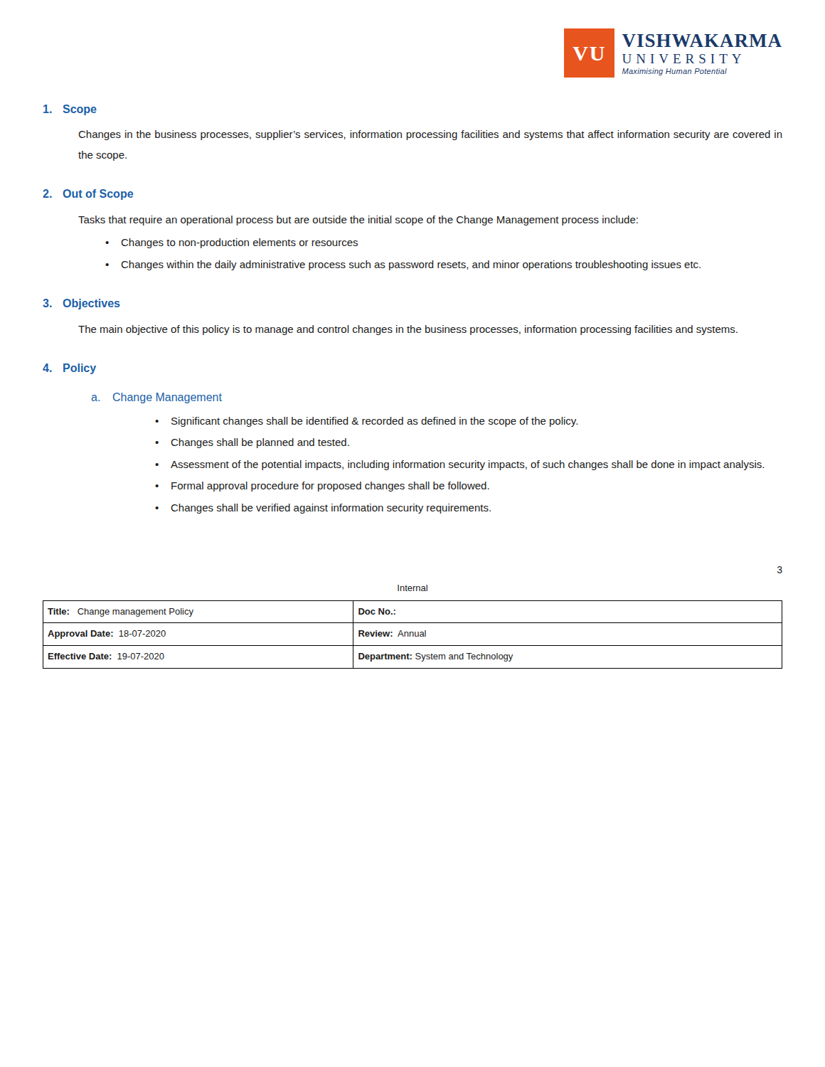VU
VISHWAKARMA
UNIVERSITY
Maximising Human Potential
Scope
Changes in the business processes, supplier’s services, information processing facilities and systems that affect information security are covered in the scope.
Out of Scope
Tasks that require an operational process but are outside the initial scope of the Change Management process include:
Changes to non-production elements or resources
Changes within the daily administrative process such as password resets, and minor operations troubleshooting issues etc.
Objectives
The main objective of this policy is to manage and control changes in the business processes, information processing facilities and systems.
Policy
Change Management
Significant changes shall be identified & recorded as defined in the scope of the policy.
Changes shall be planned and tested.
Assessment of the potential impacts, including information security impacts, of such changes shall be done in impact analysis.
Formal approval procedure for proposed changes shall be followed.
Changes shall be verified against information security requirements.
3
Internal
| Title: Change management Policy | Doc No.: |
| Approval Date: 18-07-2020 | Review: Annual |
| Effective Date: 19-07-2020 | Department: System and Technology |